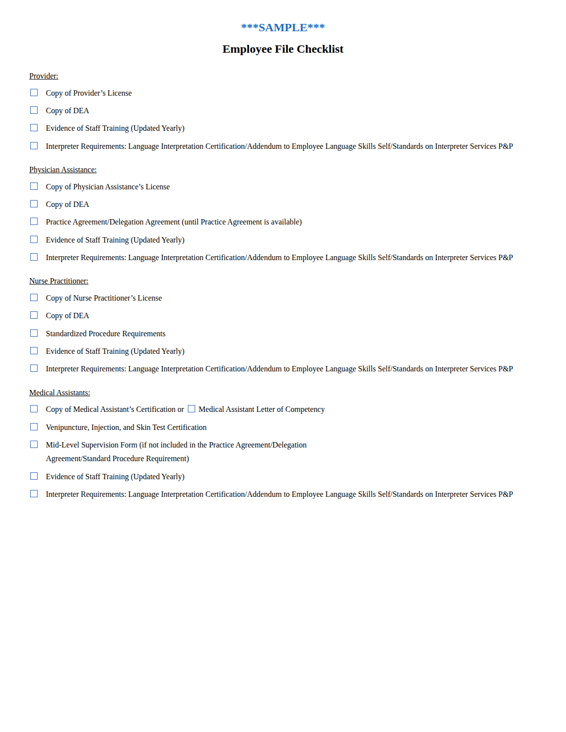***SAMPLE***
Employee File Checklist
Provider:
Copy of Provider’s License
Copy of DEA
Evidence of Staff Training (Updated Yearly)
Interpreter Requirements: Language Interpretation Certification/Addendum to Employee Language Skills Self/Standards on Interpreter Services P&P
Physician Assistance:
Copy of Physician Assistance’s License
Copy of DEA
Practice Agreement/Delegation Agreement (until Practice Agreement is available)
Evidence of Staff Training (Updated Yearly)
Interpreter Requirements: Language Interpretation Certification/Addendum to Employee Language Skills Self/Standards on Interpreter Services P&P
Nurse Practitioner:
Copy of Nurse Practitioner’s License
Copy of DEA
Standardized Procedure Requirements
Evidence of Staff Training (Updated Yearly)
Interpreter Requirements: Language Interpretation Certification/Addendum to Employee Language Skills Self/Standards on Interpreter Services P&P
Medical Assistants:
Copy of Medical Assistant’s Certification or Medical Assistant Letter of Competency
Venipuncture, Injection, and Skin Test Certification
Mid-Level Supervision Form (if not included in the Practice Agreement/Delegation Agreement/Standard Procedure Requirement)
Evidence of Staff Training (Updated Yearly)
Interpreter Requirements: Language Interpretation Certification/Addendum to Employee Language Skills Self/Standards on Interpreter Services P&P